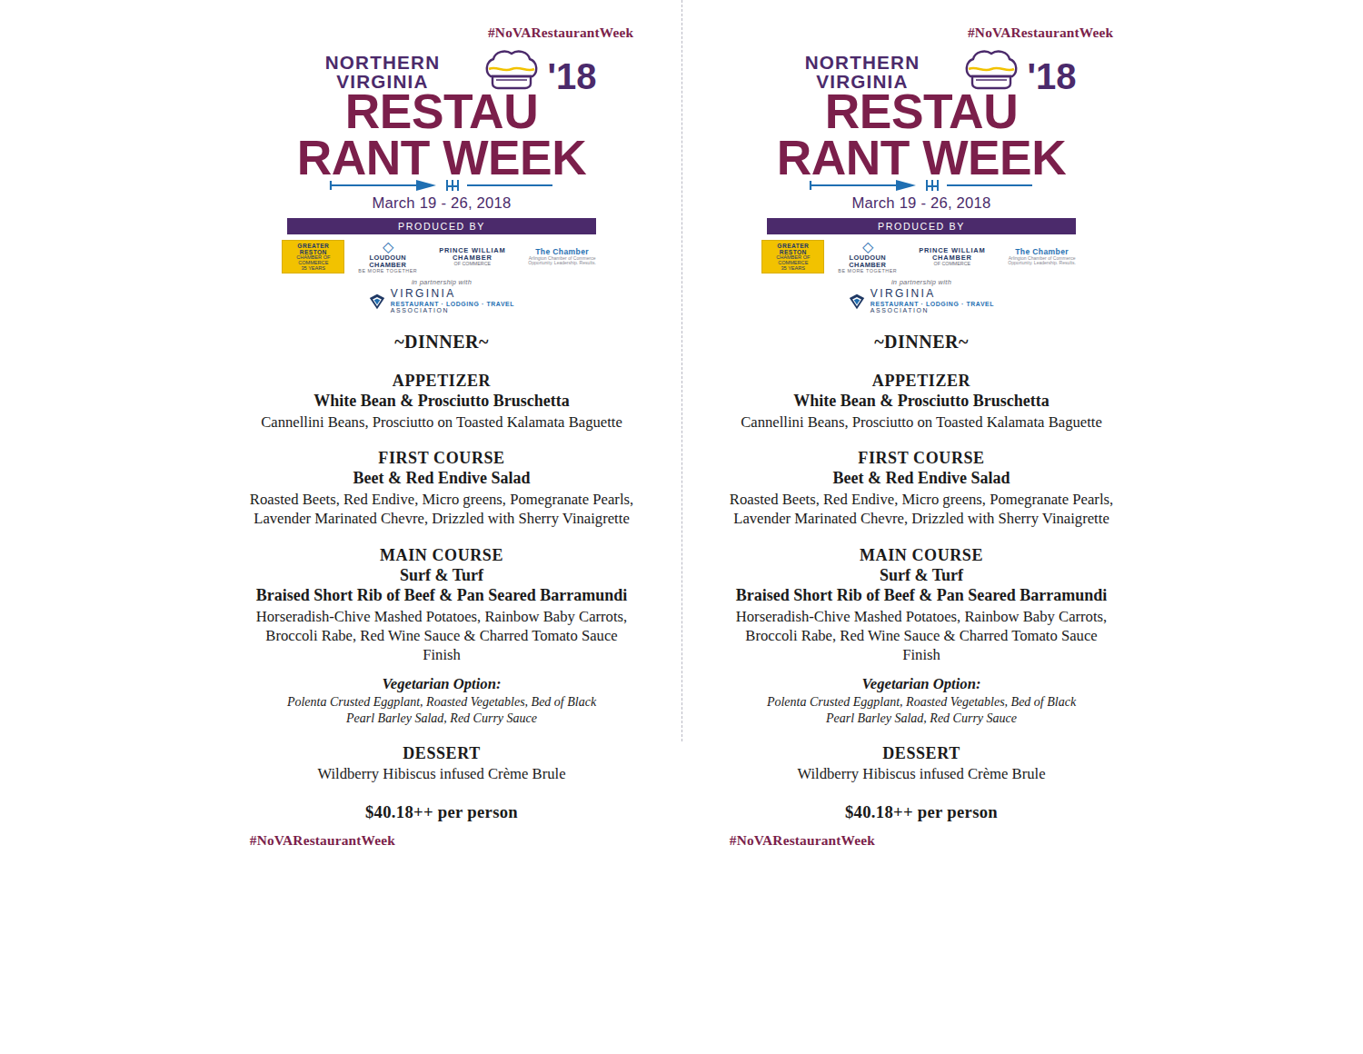#NoVARestaurantWeek
Northern Virginia '18
Restaurant Week
March 19 - 26, 2018
Produced by
GREATER RESTON CHAMBER OF COMMERCE 35 YEARS
◇ LOUDOUN CHAMBER BE MORE TOGETHER
PRINCE WILLIAM CHAMBER OF COMMERCE
The Chamber Arlington Chamber of Commerce Opportunity. Leadership. Results.
in partnership with
VIRGINIA RESTAURANT · LODGING · TRAVEL ASSOCIATION
~DINNER~
Appetizer
White Bean & Prosciutto Bruschetta
Cannellini Beans, Prosciutto on Toasted Kalamata Baguette
First Course
Beet & Red Endive Salad
Roasted Beets, Red Endive, Micro greens, Pomegranate Pearls,
Lavender Marinated Chevre, Drizzled with Sherry Vinaigrette
Main Course
Surf & Turf
Braised Short Rib of Beef & Pan Seared Barramundi
Horseradish-Chive Mashed Potatoes, Rainbow Baby Carrots,
Broccoli Rabe, Red Wine Sauce & Charred Tomato Sauce Finish
Vegetarian Option:
Polenta Crusted Eggplant, Roasted Vegetables, Bed of Black Pearl Barley Salad, Red Curry Sauce
Dessert
Wildberry Hibiscus infused Crème Brule
$40.18++ per person
#NoVARestaurantWeek
#NoVARestaurantWeek
Northern Virginia '18
Restaurant Week
March 19 - 26, 2018
Produced by
GREATER RESTON CHAMBER OF COMMERCE 35 YEARS
◇ LOUDOUN CHAMBER BE MORE TOGETHER
PRINCE WILLIAM CHAMBER OF COMMERCE
The Chamber Arlington Chamber of Commerce Opportunity. Leadership. Results.
in partnership with
VIRGINIA RESTAURANT · LODGING · TRAVEL ASSOCIATION
~DINNER~
Appetizer
White Bean & Prosciutto Bruschetta
Cannellini Beans, Prosciutto on Toasted Kalamata Baguette
First Course
Beet & Red Endive Salad
Roasted Beets, Red Endive, Micro greens, Pomegranate Pearls,
Lavender Marinated Chevre, Drizzled with Sherry Vinaigrette
Main Course
Surf & Turf
Braised Short Rib of Beef & Pan Seared Barramundi
Horseradish-Chive Mashed Potatoes, Rainbow Baby Carrots,
Broccoli Rabe, Red Wine Sauce & Charred Tomato Sauce Finish
Vegetarian Option:
Polenta Crusted Eggplant, Roasted Vegetables, Bed of Black Pearl Barley Salad, Red Curry Sauce
Dessert
Wildberry Hibiscus infused Crème Brule
$40.18++ per person
#NoVARestaurantWeek